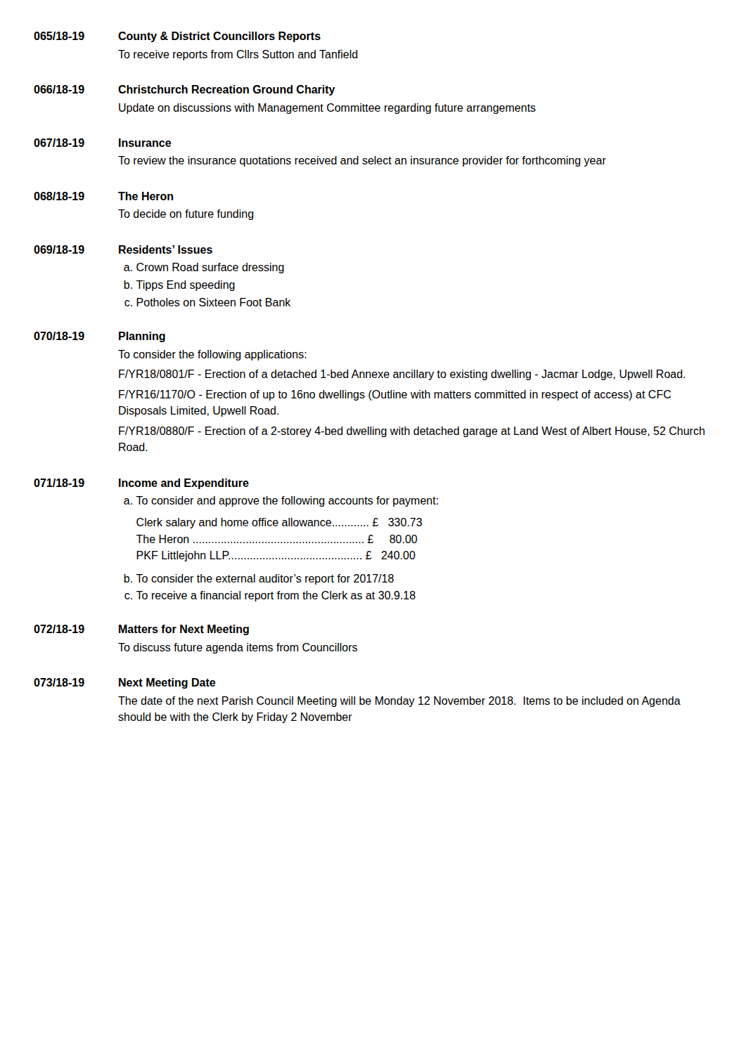| 065/18-19 | County & District Councillors Reports To receive reports from Cllrs Sutton and Tanfield |
| 066/18-19 | Christchurch Recreation Ground Charity Update on discussions with Management Committee regarding future arrangements |
| 067/18-19 | Insurance To review the insurance quotations received and select an insurance provider for forthcoming year |
| 068/18-19 | The Heron To decide on future funding |
| 069/18-19 | Residents’ Issues Crown Road surface dressing Tipps End speeding Potholes on Sixteen Foot Bank |
| 070/18-19 | Planning To consider the following applications: F/YR18/0801/F - Erection of a detached 1-bed Annexe ancillary to existing dwelling - Jacmar Lodge, Upwell Road. F/YR16/1170/O - Erection of up to 16no dwellings (Outline with matters committed in respect of access) at CFC Disposals Limited, Upwell Road. F/YR18/0880/F - Erection of a 2-storey 4-bed dwelling with detached garage at Land West of Albert House, 52 Church Road. |
| 071/18-19 | Income and Expenditure To consider and approve the following accounts for payment: Clerk salary and home office allowance............ £ 330.73 The Heron ....................................................... £ 80.00 PKF Littlejohn LLP........................................... £ 240.00 To consider the external auditor’s report for 2017/18 To receive a financial report from the Clerk as at 30.9.18 |
| 072/18-19 | Matters for Next Meeting To discuss future agenda items from Councillors |
| 073/18-19 | Next Meeting Date The date of the next Parish Council Meeting will be Monday 12 November 2018. Items to be included on Agenda should be with the Clerk by Friday 2 November |